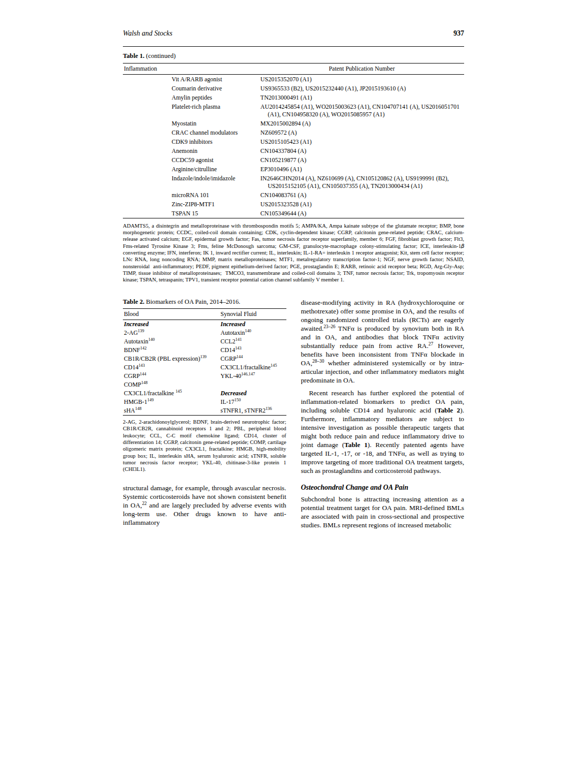Walsh and Stocks 937
Table 1. (continued)
| Inflammation | Patent Publication Number |
| --- | --- |
| | Vit A/RARB agonist | US2015352070 (A1) |
| | Coumarin derivative | US9365533 (B2), US2015232440 (A1), JP2015193610 (A) |
| | Amylin peptides | TN2013000491 (A1) |
| | Platelet-rich plasma | AU2014245854 (A1), WO2015003623 (A1), CN104707141 (A), US2016051701 (A1), CN104958320 (A), WO2015085957 (A1) |
| | Myostatin | MX2015002894 (A) |
| | CRAC channel modulators | NZ609572 (A) |
| | CDK9 inhibitors | US2015105423 (A1) |
| | Anemonin | CN104337804 (A) |
| | CCDC59 agonist | CN105219877 (A) |
| | Arginine/citrulline | EP3010496 (A1) |
| | Indazole/indole/imidazole | IN2646CHN2014 (A), NZ610699 (A), CN105120862 (A), US9199991 (B2), US2015152105 (A1), CN105037355 (A), TN2013000434 (A1) |
| | microRNA 101 | CN104083761 (A) |
| | Zinc-ZIP8-MTF1 | US2015323528 (A1) |
| | TSPAN 15 | CN105349644 (A) |
ADAMTS5, a disintegrin and metalloproteinase with thrombospondin motifs 5; AMPA/KA, Ampa kainate subtype of the glutamate receptor; BMP, bone morphogenetic protein; CCDC, coiled-coil domain containing; CDK, cyclin-dependent kinase; CGRP, calcitonin gene-related peptide; CRAC, calcium-release activated calcium; EGF, epidermal growth factor; Fas, tumor necrosis factor receptor superfamily, member 6; FGF, fibroblast growth factor; Flt3, Fms-related Tyrosine Kinase 3; Fms, feline McDonough sarcoma; GM-CSF, granulocyte-macrophage colony-stimulating factor; ICE, interleukin-1𝛽 converting enzyme; IFN, interferon; IK 1, inward rectifier current; IL, interleukin; IL-1-RA= interleukin 1 receptor antagonist; Kit, stem cell factor receptor; LNc RNA, long noncoding RNA; MMP, matrix metalloproteinases; MTF1, metalregulatory transcription factor-1; NGF, nerve growth factor; NSAID, nonsteroidal anti-inflammatory; PEDF, pigment epithelium-derived factor; PGE, prostaglandin E; RARB, retinoic acid receptor beta; RGD, Arg-Gly-Asp; TIMP, tissue inhibitor of metalloproteinases; TMCO3, transmembrane and coiled-coil domains 3; TNF, tumor necrosis factor; Trk, tropomyosin receptor kinase; TSPAN, tetraspanin; TPV1, transient receptor potential cation channel subfamily V member 1.
Table 2. Biomarkers of OA Pain, 2014–2016.
| Blood | Synovial Fluid |
| --- | --- |
| Increased | Increased |
| 2-AG 139 | Autotaxin 140 |
| Autotaxin 140 | CCL2 141 |
| BDNF 142 | CD14 143 |
| CB1R/CB2R (PBL expression) 139 | CGRP 144 |
| CD14 143 | CX3CL1/fractalkine 145 |
| CGRP 144 | YKL-40 146,147 |
| COMP 148 | |
| CX3CL1/fractalkine 145 | Decreased |
| HMGB-1 149 | IL-17 150 |
| sHA 148 | sTNFR1, sTNFR2 136 |
2-AG, 2-arachidonoylglycerol; BDNF, brain-derived neurotrophic factor; CB1R/CB2R, cannabinoid receptors 1 and 2; PBL, peripheral blood leukocyte; CCL, C-C motif chemokine ligand; CD14, cluster of differentiation 14; CGRP, calcitonin gene-related peptide; COMP, cartilage oligomeric matrix protein; CX3CL1, fractalkine; HMGB, high-mobility group box; IL, interleukin sHA, serum hyaluronic acid; sTNFR, soluble tumor necrosis factor receptor; YKL-40, chitinase-3-like protein 1 (CHI3L1).
structural damage, for example, through avascular necrosis. Systemic corticosteroids have not shown consistent benefit in OA,22 and are largely precluded by adverse events with long-term use. Other drugs known to have anti-inflammatory
disease-modifying activity in RA (hydroxychloroquine or methotrexate) offer some promise in OA, and the results of ongoing randomized controlled trials (RCTs) are eagerly awaited.23–26 TNFα is produced by synovium both in RA and in OA, and antibodies that block TNFα activity substantially reduce pain from active RA.27 However, benefits have been inconsistent from TNFα blockade in OA,28–30 whether administered systemically or by intra-articular injection, and other inflammatory mediators might predominate in OA.
Recent research has further explored the potential of inflammation-related biomarkers to predict OA pain, including soluble CD14 and hyaluronic acid (Table 2). Furthermore, inflammatory mediators are subject to intensive investigation as possible therapeutic targets that might both reduce pain and reduce inflammatory drive to joint damage (Table 1). Recently patented agents have targeted IL-1, -17, or -18, and TNFα, as well as trying to improve targeting of more traditional OA treatment targets, such as prostaglandins and corticosteroid pathways.
Osteochondral Change and OA Pain
Subchondral bone is attracting increasing attention as a potential treatment target for OA pain. MRI-defined BMLs are associated with pain in cross-sectional and prospective studies. BMLs represent regions of increased metabolic